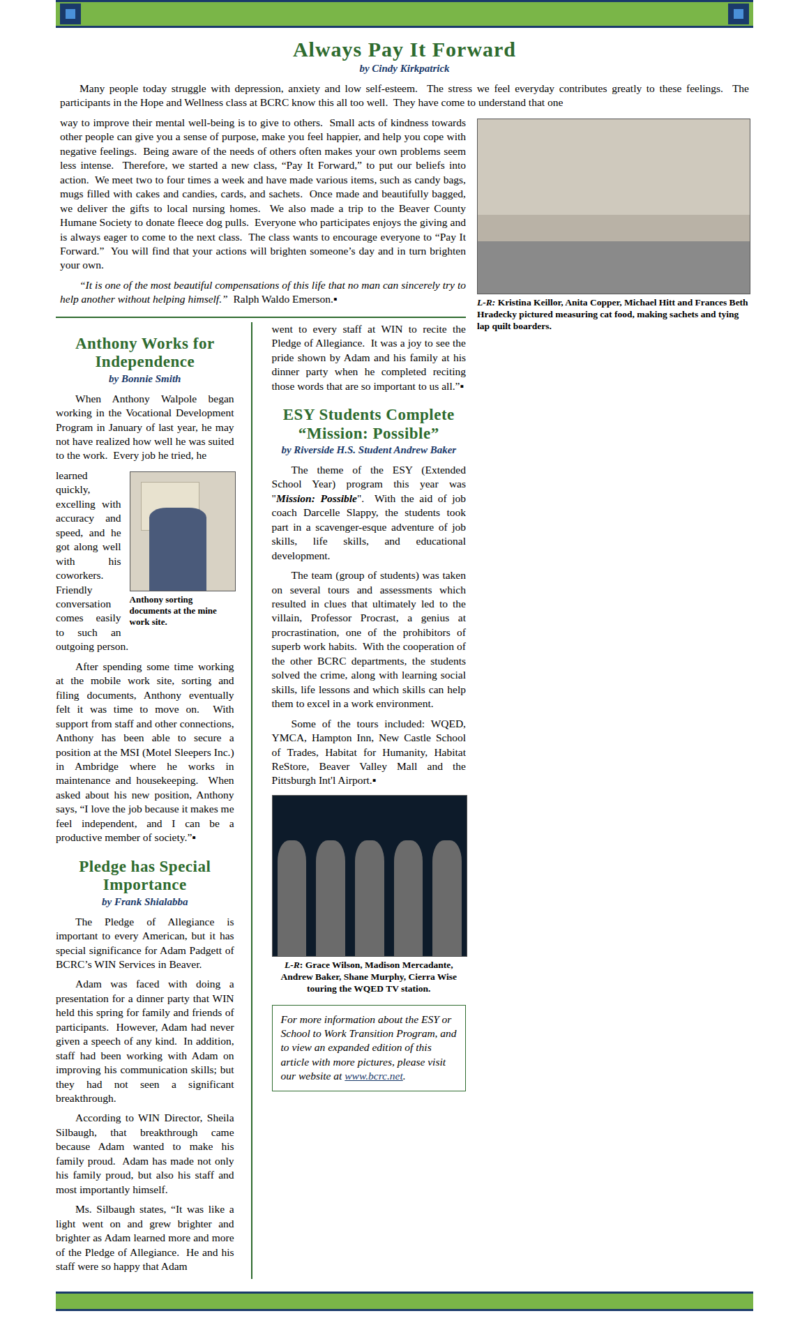Always Pay It Forward
by Cindy Kirkpatrick
Many people today struggle with depression, anxiety and low self-esteem. The stress we feel everyday contributes greatly to these feelings. The participants in the Hope and Wellness class at BCRC know this all too well. They have come to understand that one
L-R: Kristina Keillor, Anita Copper, Michael Hitt and Frances Beth Hradecky pictured measuring cat food, making sachets and tying lap quilt boarders.
way to improve their mental well-being is to give to others. Small acts of kindness towards other people can give you a sense of purpose, make you feel happier, and help you cope with negative feelings. Being aware of the needs of others often makes your own problems seem less intense. Therefore, we started a new class, “Pay It Forward,” to put our beliefs into action. We meet two to four times a week and have made various items, such as candy bags, mugs filled with cakes and candies, cards, and sachets. Once made and beautifully bagged, we deliver the gifts to local nursing homes. We also made a trip to the Beaver County Humane Society to donate fleece dog pulls. Everyone who participates enjoys the giving and is always eager to come to the next class. The class wants to encourage everyone to “Pay It Forward.” You will find that your actions will brighten someone’s day and in turn brighten your own.
“It is one of the most beautiful compensations of this life that no man can sincerely try to help another without helping himself.” Ralph Waldo Emerson.▪
Anthony Works for Independence
by Bonnie Smith
When Anthony Walpole began working in the Vocational Development Program in January of last year, he may not have realized how well he was suited to the work. Every job he tried, he
Anthony sorting documents at the mine work site.
learned quickly, excelling with accuracy and speed, and he got along well with his coworkers. Friendly conversation comes easily to such an outgoing person.
After spending some time working at the mobile work site, sorting and filing documents, Anthony eventually felt it was time to move on. With support from staff and other connections, Anthony has been able to secure a position at the MSI (Motel Sleepers Inc.) in Ambridge where he works in maintenance and housekeeping. When asked about his new position, Anthony says, “I love the job because it makes me feel independent, and I can be a productive member of society.”▪
Pledge has Special Importance
by Frank Shialabba
The Pledge of Allegiance is important to every American, but it has special significance for Adam Padgett of BCRC’s WIN Services in Beaver.
Adam was faced with doing a presentation for a dinner party that WIN held this spring for family and friends of participants. However, Adam had never given a speech of any kind. In addition, staff had been working with Adam on improving his communication skills; but they had not seen a significant breakthrough.
According to WIN Director, Sheila Silbaugh, that breakthrough came because Adam wanted to make his family proud. Adam has made not only his family proud, but also his staff and most importantly himself.
Ms. Silbaugh states, “It was like a light went on and grew brighter and brighter as Adam learned more and more of the Pledge of Allegiance. He and his staff were so happy that Adam
went to every staff at WIN to recite the Pledge of Allegiance. It was a joy to see the pride shown by Adam and his family at his dinner party when he completed reciting those words that are so important to us all.”▪
ESY Students Complete
“Mission: Possible”
by Riverside H.S. Student Andrew Baker
The theme of the ESY (Extended School Year) program this year was "Mission: Possible". With the aid of job coach Darcelle Slappy, the students took part in a scavenger-esque adventure of job skills, life skills, and educational development.
The team (group of students) was taken on several tours and assessments which resulted in clues that ultimately led to the villain, Professor Procrast, a genius at procrastination, one of the prohibitors of superb work habits. With the cooperation of the other BCRC departments, the students solved the crime, along with learning social skills, life lessons and which skills can help them to excel in a work environment.
Some of the tours included: WQED, YMCA, Hampton Inn, New Castle School of Trades, Habitat for Humanity, Habitat ReStore, Beaver Valley Mall and the Pittsburgh Int'l Airport.▪
L-R: Grace Wilson, Madison Mercadante, Andrew Baker, Shane Murphy, Cierra Wise touring the WQED TV station.
For more information about the ESY or School to Work Transition Program, and to view an expanded edition of this article with more pictures, please visit our website at www.bcrc.net.